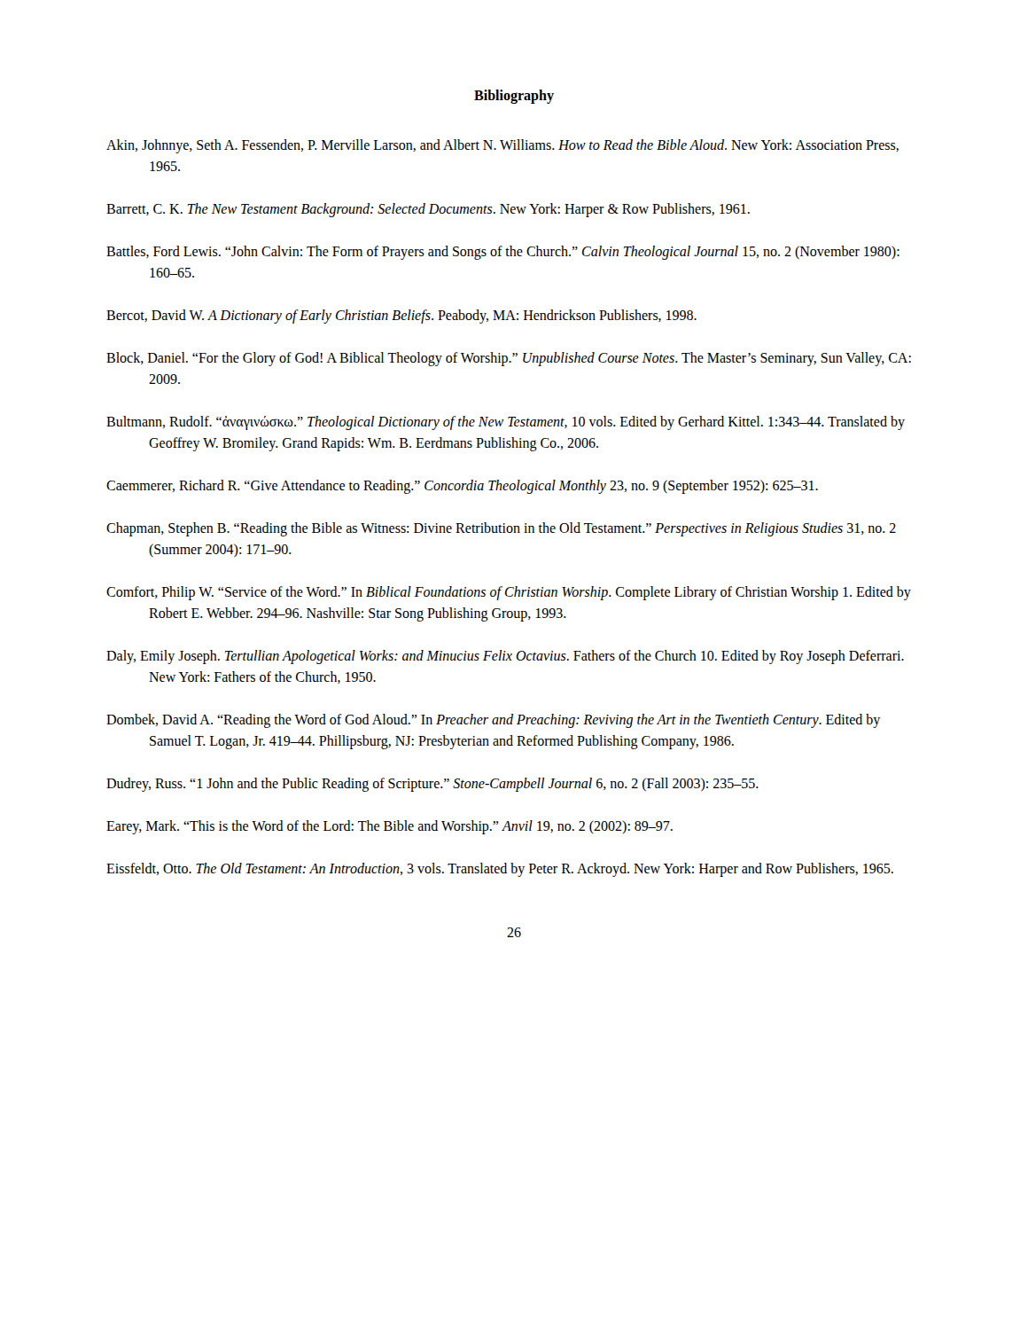Bibliography
Akin, Johnnye, Seth A. Fessenden, P. Merville Larson, and Albert N. Williams. How to Read the Bible Aloud. New York: Association Press, 1965.
Barrett, C. K. The New Testament Background: Selected Documents. New York: Harper & Row Publishers, 1961.
Battles, Ford Lewis. “John Calvin: The Form of Prayers and Songs of the Church.” Calvin Theological Journal 15, no. 2 (November 1980): 160–65.
Bercot, David W. A Dictionary of Early Christian Beliefs. Peabody, MA: Hendrickson Publishers, 1998.
Block, Daniel. “For the Glory of God! A Biblical Theology of Worship.” Unpublished Course Notes. The Master’s Seminary, Sun Valley, CA: 2009.
Bultmann, Rudolf. “ἀναγινώσκω.” Theological Dictionary of the New Testament, 10 vols. Edited by Gerhard Kittel. 1:343–44. Translated by Geoffrey W. Bromiley. Grand Rapids: Wm. B. Eerdmans Publishing Co., 2006.
Caemmerer, Richard R. “Give Attendance to Reading.” Concordia Theological Monthly 23, no. 9 (September 1952): 625–31.
Chapman, Stephen B. “Reading the Bible as Witness: Divine Retribution in the Old Testament.” Perspectives in Religious Studies 31, no. 2 (Summer 2004): 171–90.
Comfort, Philip W. “Service of the Word.” In Biblical Foundations of Christian Worship. Complete Library of Christian Worship 1. Edited by Robert E. Webber. 294–96. Nashville: Star Song Publishing Group, 1993.
Daly, Emily Joseph. Tertullian Apologetical Works: and Minucius Felix Octavius. Fathers of the Church 10. Edited by Roy Joseph Deferrari. New York: Fathers of the Church, 1950.
Dombek, David A. “Reading the Word of God Aloud.” In Preacher and Preaching: Reviving the Art in the Twentieth Century. Edited by Samuel T. Logan, Jr. 419–44. Phillipsburg, NJ: Presbyterian and Reformed Publishing Company, 1986.
Dudrey, Russ. “1 John and the Public Reading of Scripture.” Stone-Campbell Journal 6, no. 2 (Fall 2003): 235–55.
Earey, Mark. “This is the Word of the Lord: The Bible and Worship.” Anvil 19, no. 2 (2002): 89–97.
Eissfeldt, Otto. The Old Testament: An Introduction, 3 vols. Translated by Peter R. Ackroyd. New York: Harper and Row Publishers, 1965.
26